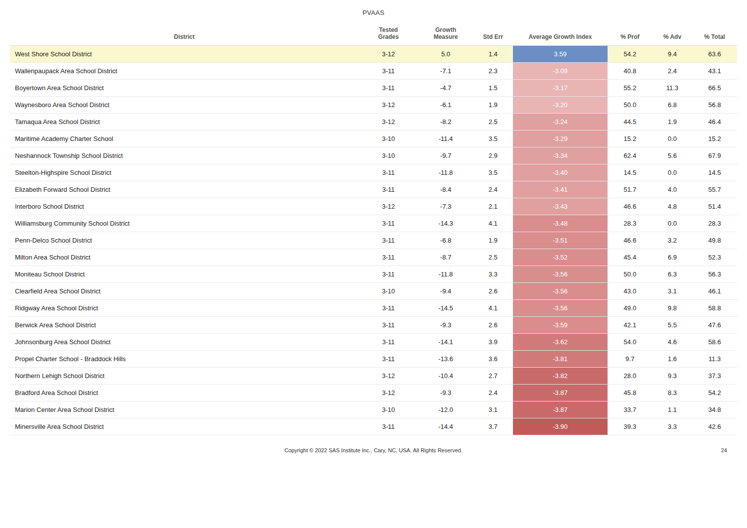PVAAS
| District | Tested Grades | Growth Measure | Std Err | Average Growth Index | % Prof | % Adv | % Total |
| --- | --- | --- | --- | --- | --- | --- | --- |
| West Shore School District | 3-12 | 5.0 | 1.4 | 3.59 | 54.2 | 9.4 | 63.6 |
| Wallenpaupack Area School District | 3-11 | -7.1 | 2.3 | -3.09 | 40.8 | 2.4 | 43.1 |
| Boyertown Area School District | 3-11 | -4.7 | 1.5 | -3.17 | 55.2 | 11.3 | 66.5 |
| Waynesboro Area School District | 3-12 | -6.1 | 1.9 | -3.20 | 50.0 | 6.8 | 56.8 |
| Tamaqua Area School District | 3-12 | -8.2 | 2.5 | -3.24 | 44.5 | 1.9 | 46.4 |
| Maritime Academy Charter School | 3-10 | -11.4 | 3.5 | -3.29 | 15.2 | 0.0 | 15.2 |
| Neshannock Township School District | 3-10 | -9.7 | 2.9 | -3.34 | 62.4 | 5.6 | 67.9 |
| Steelton-Highspire School District | 3-11 | -11.8 | 3.5 | -3.40 | 14.5 | 0.0 | 14.5 |
| Elizabeth Forward School District | 3-11 | -8.4 | 2.4 | -3.41 | 51.7 | 4.0 | 55.7 |
| Interboro School District | 3-12 | -7.3 | 2.1 | -3.43 | 46.6 | 4.8 | 51.4 |
| Williamsburg Community School District | 3-11 | -14.3 | 4.1 | -3.48 | 28.3 | 0.0 | 28.3 |
| Penn-Delco School District | 3-11 | -6.8 | 1.9 | -3.51 | 46.6 | 3.2 | 49.8 |
| Milton Area School District | 3-11 | -8.7 | 2.5 | -3.52 | 45.4 | 6.9 | 52.3 |
| Moniteau School District | 3-11 | -11.8 | 3.3 | -3.56 | 50.0 | 6.3 | 56.3 |
| Clearfield Area School District | 3-10 | -9.4 | 2.6 | -3.56 | 43.0 | 3.1 | 46.1 |
| Ridgway Area School District | 3-11 | -14.5 | 4.1 | -3.56 | 49.0 | 9.8 | 58.8 |
| Berwick Area School District | 3-11 | -9.3 | 2.6 | -3.59 | 42.1 | 5.5 | 47.6 |
| Johnsonburg Area School District | 3-11 | -14.1 | 3.9 | -3.62 | 54.0 | 4.6 | 58.6 |
| Propel Charter School - Braddock Hills | 3-11 | -13.6 | 3.6 | -3.81 | 9.7 | 1.6 | 11.3 |
| Northern Lehigh School District | 3-12 | -10.4 | 2.7 | -3.82 | 28.0 | 9.3 | 37.3 |
| Bradford Area School District | 3-12 | -9.3 | 2.4 | -3.87 | 45.8 | 8.3 | 54.2 |
| Marion Center Area School District | 3-10 | -12.0 | 3.1 | -3.87 | 33.7 | 1.1 | 34.8 |
| Minersville Area School District | 3-11 | -14.4 | 3.7 | -3.90 | 39.3 | 3.3 | 42.6 |
Copyright © 2022 SAS Institute Inc., Cary, NC, USA. All Rights Reserved. 24